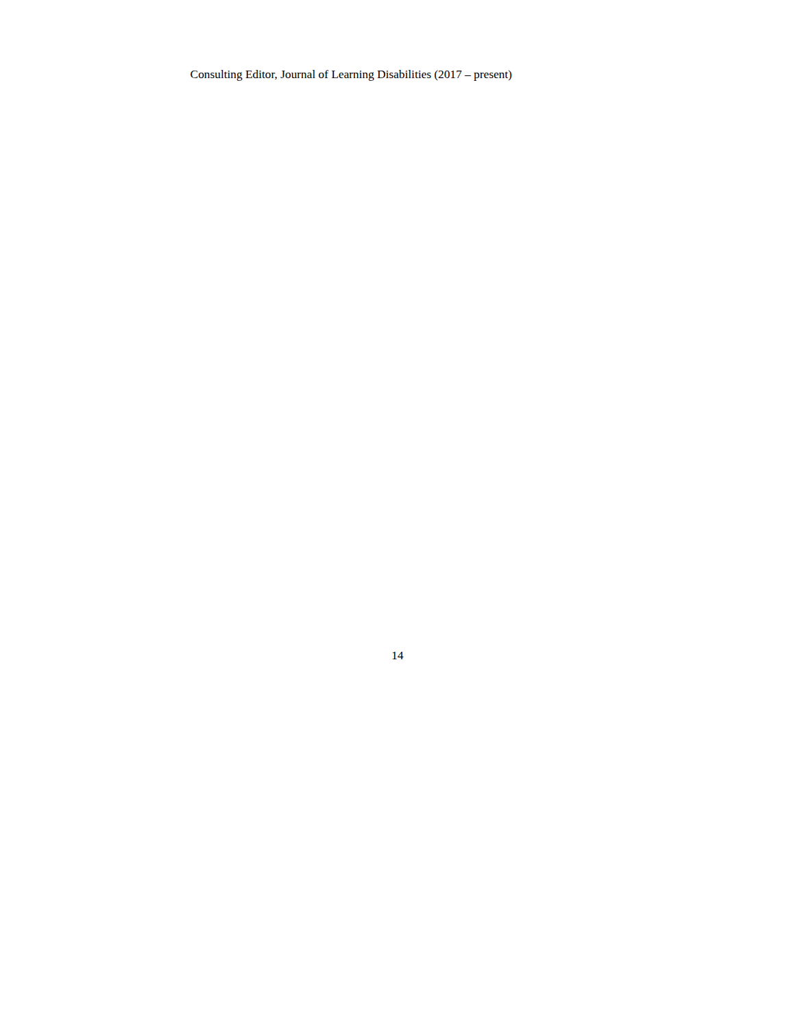Consulting Editor, Journal of Learning Disabilities (2017 – present)
14